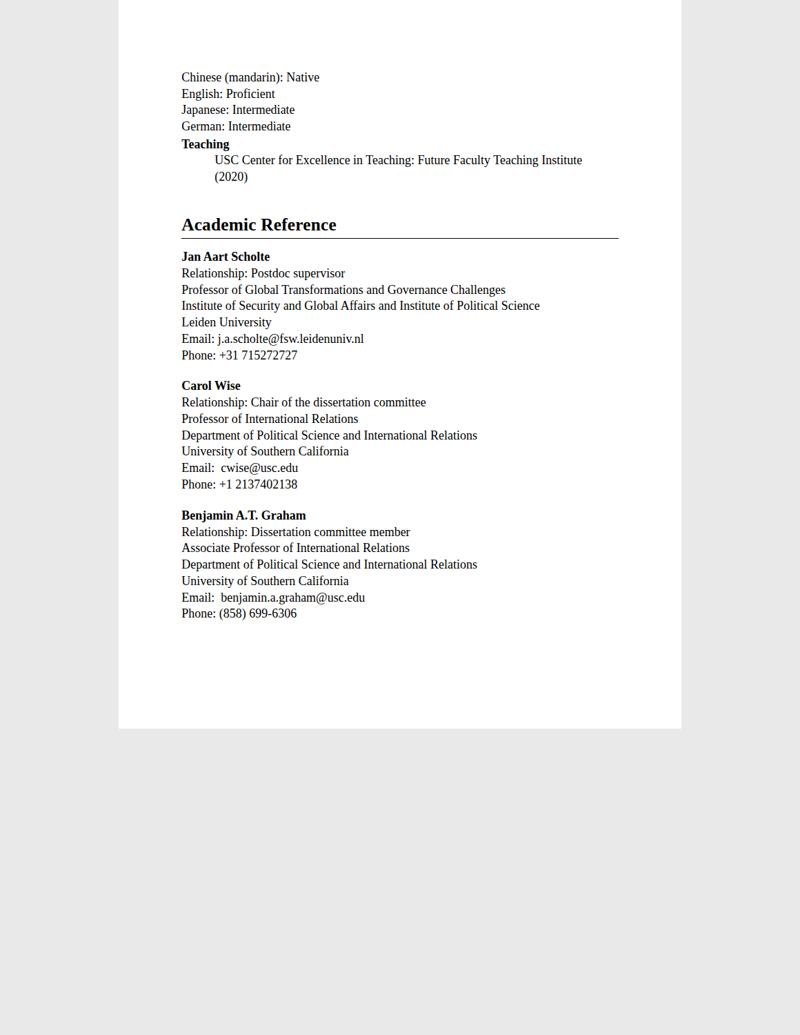Chinese (mandarin): Native
English: Proficient
Japanese: Intermediate
German: Intermediate
Teaching
USC Center for Excellence in Teaching: Future Faculty Teaching Institute (2020)
Academic Reference
Jan Aart Scholte
Relationship: Postdoc supervisor
Professor of Global Transformations and Governance Challenges
Institute of Security and Global Affairs and Institute of Political Science
Leiden University
Email: j.a.scholte@fsw.leidenuniv.nl
Phone: +31 715272727
Carol Wise
Relationship: Chair of the dissertation committee
Professor of International Relations
Department of Political Science and International Relations
University of Southern California
Email: cwise@usc.edu
Phone: +1 2137402138
Benjamin A.T. Graham
Relationship: Dissertation committee member
Associate Professor of International Relations
Department of Political Science and International Relations
University of Southern California
Email: benjamin.a.graham@usc.edu
Phone: (858) 699-6306